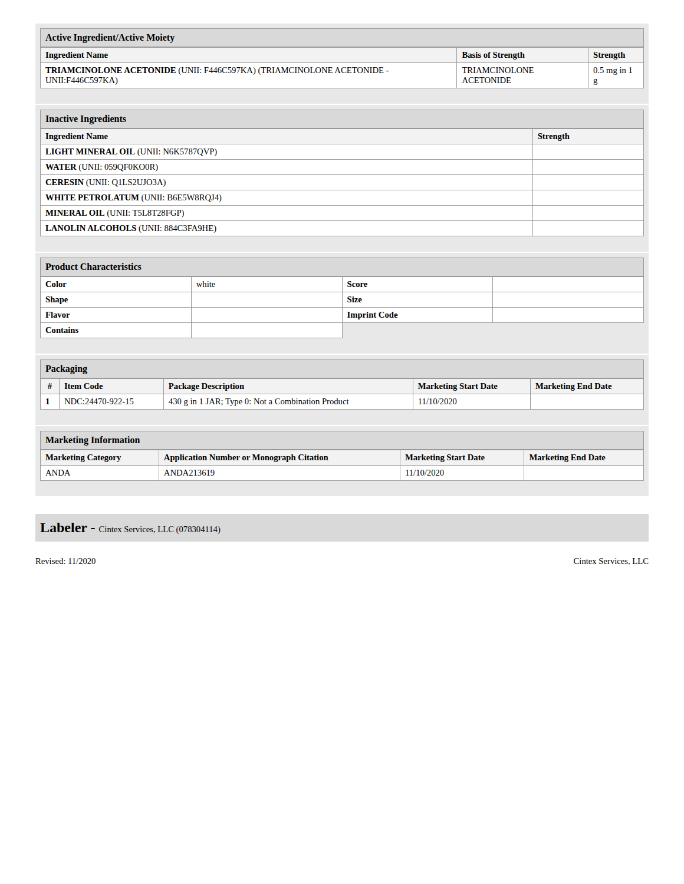| Active Ingredient/Active Moiety |
| Ingredient Name | Basis of Strength | Strength |
| --- | --- | --- |
| TRIAMCINOLONE ACETONIDE (UNII: F446C597KA) (TRIAMCINOLONE ACETONIDE - UNII:F446C597KA) | TRIAMCINOLONE ACETONIDE | 0.5 mg in 1 g |
| Inactive Ingredients |
| Ingredient Name | Strength |
| --- | --- |
| LIGHT MINERAL OIL (UNII: N6K5787QVP) | |
| WATER (UNII: 059QF0KO0R) | |
| CERESIN (UNII: Q1LS2UJO3A) | |
| WHITE PETROLATUM (UNII: B6E5W8RQJ4) | |
| MINERAL OIL (UNII: T5L8T28FGP) | |
| LANOLIN ALCOHOLS (UNII: 884C3FA9HE) | |
| Product Characteristics |
| Color | white | Score | |
| Shape | | Size | |
| Flavor | | Imprint Code | |
| Contains | | |
| Packaging |
| # | Item Code | Package Description | Marketing Start Date | Marketing End Date |
| --- | --- | --- | --- | --- |
| 1 | NDC:24470-922-15 | 430 g in 1 JAR; Type 0: Not a Combination Product | 11/10/2020 | |
| Marketing Information |
| Marketing Category | Application Number or Monograph Citation | Marketing Start Date | Marketing End Date |
| --- | --- | --- | --- |
| ANDA | ANDA213619 | 11/10/2020 | |
Labeler - Cintex Services, LLC (078304114)
Revised: 11/2020
Cintex Services, LLC